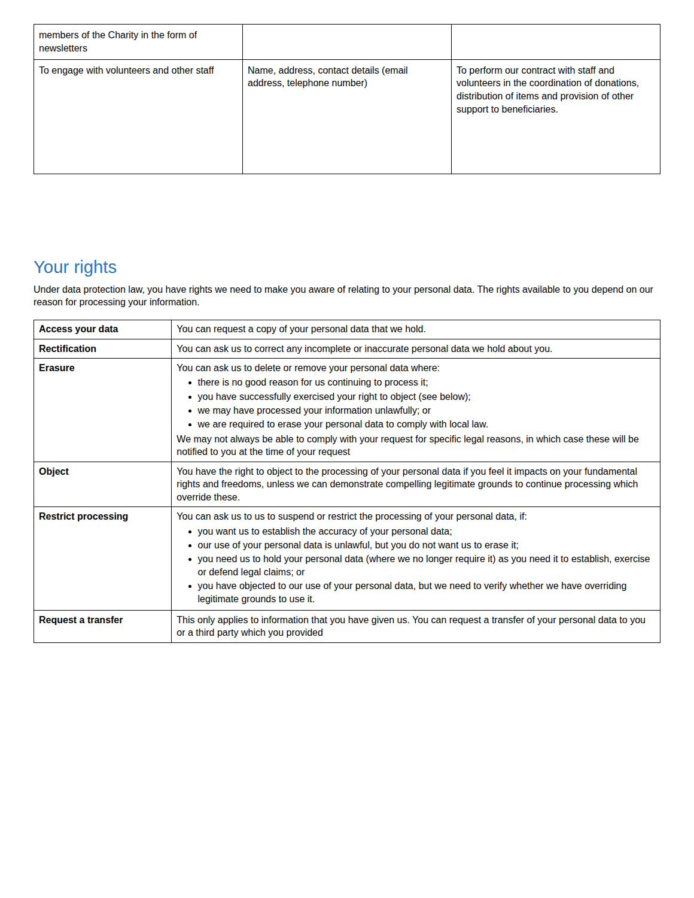| members of the Charity in the form of newsletters | | |
| To engage with volunteers and other staff | Name, address, contact details (email address, telephone number) | To perform our contract with staff and volunteers in the coordination of donations, distribution of items and provision of other support to beneficiaries. |
Your rights
Under data protection law, you have rights we need to make you aware of relating to your personal data. The rights available to you depend on our reason for processing your information.
| Access your data | You can request a copy of your personal data that we hold. |
| Rectification | You can ask us to correct any incomplete or inaccurate personal data we hold about you. |
| Erasure | You can ask us to delete or remove your personal data where: there is no good reason for us continuing to process it; you have successfully exercised your right to object (see below); we may have processed your information unlawfully; or we are required to erase your personal data to comply with local law. We may not always be able to comply with your request for specific legal reasons, in which case these will be notified to you at the time of your request |
| Object | You have the right to object to the processing of your personal data if you feel it impacts on your fundamental rights and freedoms, unless we can demonstrate compelling legitimate grounds to continue processing which override these. |
| Restrict processing | You can ask us to us to suspend or restrict the processing of your personal data, if: you want us to establish the accuracy of your personal data; our use of your personal data is unlawful, but you do not want us to erase it; you need us to hold your personal data (where we no longer require it) as you need it to establish, exercise or defend legal claims; or you have objected to our use of your personal data, but we need to verify whether we have overriding legitimate grounds to use it. |
| Request a transfer | This only applies to information that you have given us. You can request a transfer of your personal data to you or a third party which you provided |